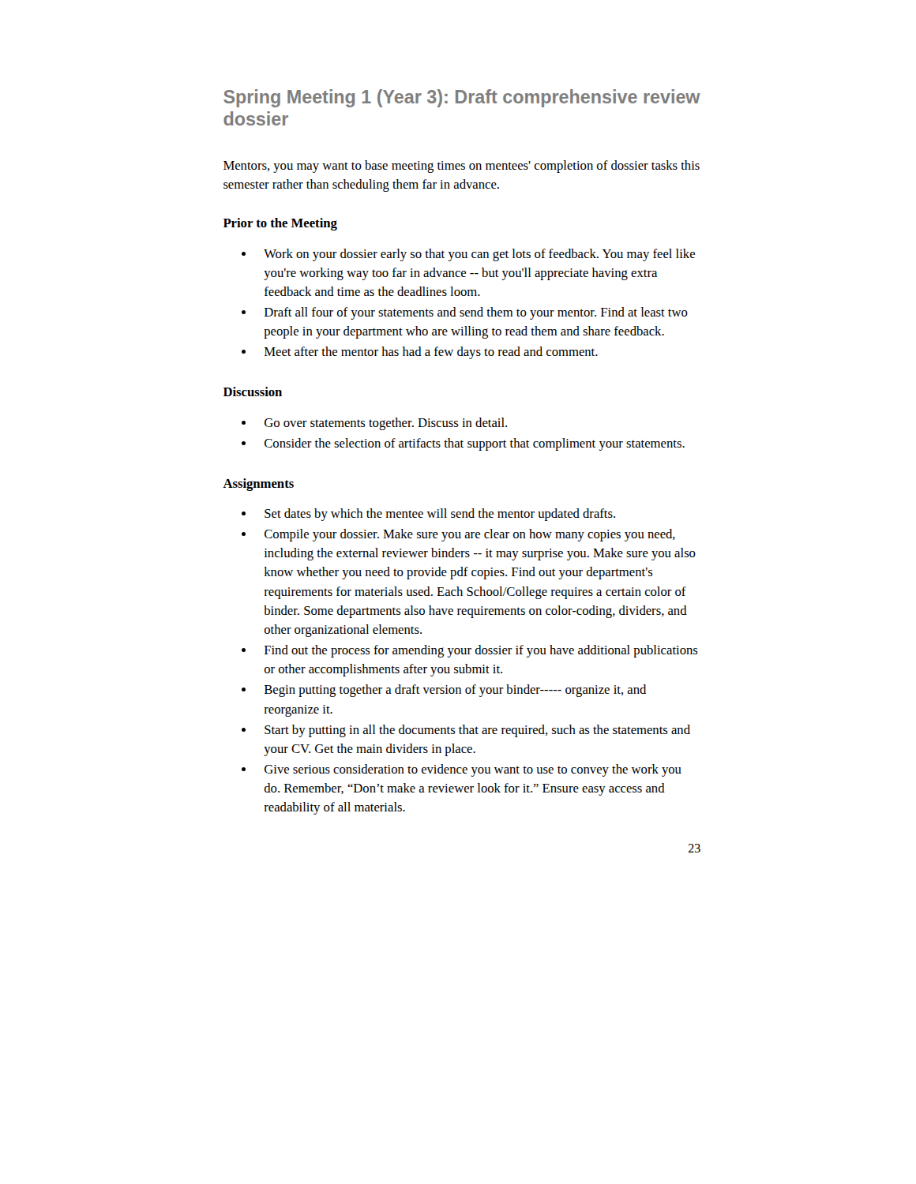Spring Meeting 1 (Year 3): Draft comprehensive review dossier
Mentors, you may want to base meeting times on mentees' completion of dossier tasks this semester rather than scheduling them far in advance.
Prior to the Meeting
Work on your dossier early so that you can get lots of feedback. You may feel like you're working way too far in advance -- but you'll appreciate having extra feedback and time as the deadlines loom.
Draft all four of your statements and send them to your mentor. Find at least two people in your department who are willing to read them and share feedback.
Meet after the mentor has had a few days to read and comment.
Discussion
Go over statements together. Discuss in detail.
Consider the selection of artifacts that support that compliment your statements.
Assignments
Set dates by which the mentee will send the mentor updated drafts.
Compile your dossier. Make sure you are clear on how many copies you need, including the external reviewer binders -- it may surprise you. Make sure you also know whether you need to provide pdf copies. Find out your department's requirements for materials used. Each School/College requires a certain color of binder. Some departments also have requirements on color-coding, dividers, and other organizational elements.
Find out the process for amending your dossier if you have additional publications or other accomplishments after you submit it.
Begin putting together a draft version of your binder----- organize it, and reorganize it.
Start by putting in all the documents that are required, such as the statements and your CV. Get the main dividers in place.
Give serious consideration to evidence you want to use to convey the work you do. Remember, “Don’t make a reviewer look for it.” Ensure easy access and readability of all materials.
23